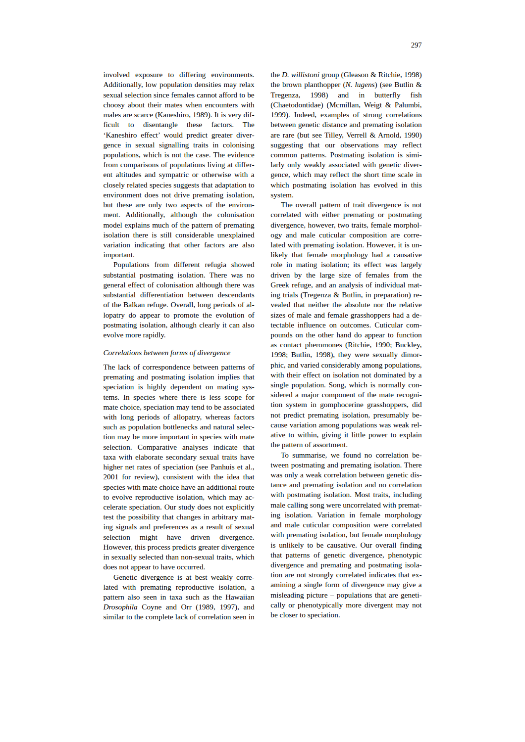297
involved exposure to differing environments. Additionally, low population densities may relax sexual selection since females cannot afford to be choosy about their mates when encounters with males are scarce (Kaneshiro, 1989). It is very difficult to disentangle these factors. The ‘Kaneshiro effect’ would predict greater divergence in sexual signalling traits in colonising populations, which is not the case. The evidence from comparisons of populations living at different altitudes and sympatric or otherwise with a closely related species suggests that adaptation to environment does not drive premating isolation, but these are only two aspects of the environment. Additionally, although the colonisation model explains much of the pattern of premating isolation there is still considerable unexplained variation indicating that other factors are also important.
Populations from different refugia showed substantial postmating isolation. There was no general effect of colonisation although there was substantial differentiation between descendants of the Balkan refuge. Overall, long periods of allopatry do appear to promote the evolution of postmating isolation, although clearly it can also evolve more rapidly.
Correlations between forms of divergence
The lack of correspondence between patterns of premating and postmating isolation implies that speciation is highly dependent on mating systems. In species where there is less scope for mate choice, speciation may tend to be associated with long periods of allopatry, whereas factors such as population bottlenecks and natural selection may be more important in species with mate selection. Comparative analyses indicate that taxa with elaborate secondary sexual traits have higher net rates of speciation (see Panhuis et al., 2001 for review), consistent with the idea that species with mate choice have an additional route to evolve reproductive isolation, which may accelerate speciation. Our study does not explicitly test the possibility that changes in arbitrary mating signals and preferences as a result of sexual selection might have driven divergence. However, this process predicts greater divergence in sexually selected than non-sexual traits, which does not appear to have occurred.
Genetic divergence is at best weakly correlated with premating reproductive isolation, a pattern also seen in taxa such as the Hawaiian Drosophila Coyne and Orr (1989, 1997), and similar to the complete lack of correlation seen in the D. willistoni group (Gleason & Ritchie, 1998) the brown planthopper (N. lugens) (see Butlin & Tregenza, 1998) and in butterfly fish (Chaetodontidae) (Mcmillan, Weigt & Palumbi, 1999). Indeed, examples of strong correlations between genetic distance and premating isolation are rare (but see Tilley, Verrell & Arnold, 1990) suggesting that our observations may reflect common patterns. Postmating isolation is similarly only weakly associated with genetic divergence, which may reflect the short time scale in which postmating isolation has evolved in this system.
The overall pattern of trait divergence is not correlated with either premating or postmating divergence, however, two traits, female morphology and male cuticular composition are correlated with premating isolation. However, it is unlikely that female morphology had a causative role in mating isolation; its effect was largely driven by the large size of females from the Greek refuge, and an analysis of individual mating trials (Tregenza & Butlin, in preparation) revealed that neither the absolute nor the relative sizes of male and female grasshoppers had a detectable influence on outcomes. Cuticular compounds on the other hand do appear to function as contact pheromones (Ritchie, 1990; Buckley, 1998; Butlin, 1998), they were sexually dimorphic, and varied considerably among populations, with their effect on isolation not dominated by a single population. Song, which is normally considered a major component of the mate recognition system in gomphocerine grasshoppers, did not predict premating isolation, presumably because variation among populations was weak relative to within, giving it little power to explain the pattern of assortment.
To summarise, we found no correlation between postmating and premating isolation. There was only a weak correlation between genetic distance and premating isolation and no correlation with postmating isolation. Most traits, including male calling song were uncorrelated with premating isolation. Variation in female morphology and male cuticular composition were correlated with premating isolation, but female morphology is unlikely to be causative. Our overall finding that patterns of genetic divergence, phenotypic divergence and premating and postmating isolation are not strongly correlated indicates that examining a single form of divergence may give a misleading picture – populations that are genetically or phenotypically more divergent may not be closer to speciation.